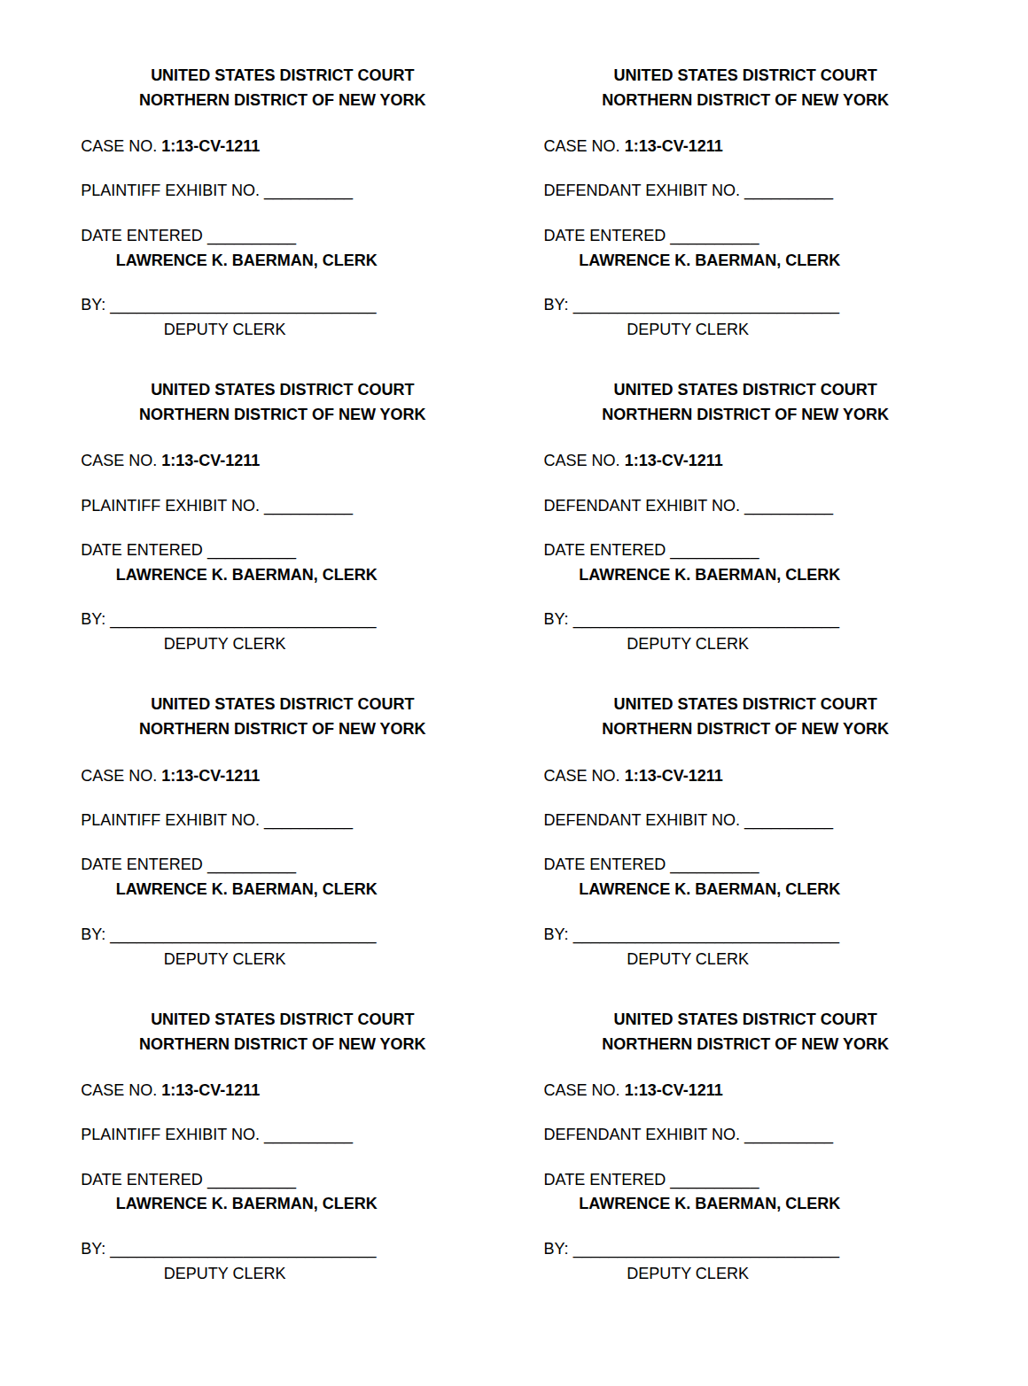| UNITED STATES DISTRICT COURT NORTHERN DISTRICT OF NEW YORK CASE NO. 1:13-CV-1211 PLAINTIFF EXHIBIT NO. __________ DATE ENTERED __________ LAWRENCE K. BAERMAN, CLERK BY: ______________________________ DEPUTY CLERK | UNITED STATES DISTRICT COURT NORTHERN DISTRICT OF NEW YORK CASE NO. 1:13-CV-1211 DEFENDANT EXHIBIT NO. __________ DATE ENTERED __________ LAWRENCE K. BAERMAN, CLERK BY: ______________________________ DEPUTY CLERK |
| UNITED STATES DISTRICT COURT NORTHERN DISTRICT OF NEW YORK CASE NO. 1:13-CV-1211 PLAINTIFF EXHIBIT NO. __________ DATE ENTERED __________ LAWRENCE K. BAERMAN, CLERK BY: ______________________________ DEPUTY CLERK | UNITED STATES DISTRICT COURT NORTHERN DISTRICT OF NEW YORK CASE NO. 1:13-CV-1211 DEFENDANT EXHIBIT NO. __________ DATE ENTERED __________ LAWRENCE K. BAERMAN, CLERK BY: ______________________________ DEPUTY CLERK |
| UNITED STATES DISTRICT COURT NORTHERN DISTRICT OF NEW YORK CASE NO. 1:13-CV-1211 PLAINTIFF EXHIBIT NO. __________ DATE ENTERED __________ LAWRENCE K. BAERMAN, CLERK BY: ______________________________ DEPUTY CLERK | UNITED STATES DISTRICT COURT NORTHERN DISTRICT OF NEW YORK CASE NO. 1:13-CV-1211 DEFENDANT EXHIBIT NO. __________ DATE ENTERED __________ LAWRENCE K. BAERMAN, CLERK BY: ______________________________ DEPUTY CLERK |
| UNITED STATES DISTRICT COURT NORTHERN DISTRICT OF NEW YORK CASE NO. 1:13-CV-1211 PLAINTIFF EXHIBIT NO. __________ DATE ENTERED __________ LAWRENCE K. BAERMAN, CLERK BY: ______________________________ DEPUTY CLERK | UNITED STATES DISTRICT COURT NORTHERN DISTRICT OF NEW YORK CASE NO. 1:13-CV-1211 DEFENDANT EXHIBIT NO. __________ DATE ENTERED __________ LAWRENCE K. BAERMAN, CLERK BY: ______________________________ DEPUTY CLERK |